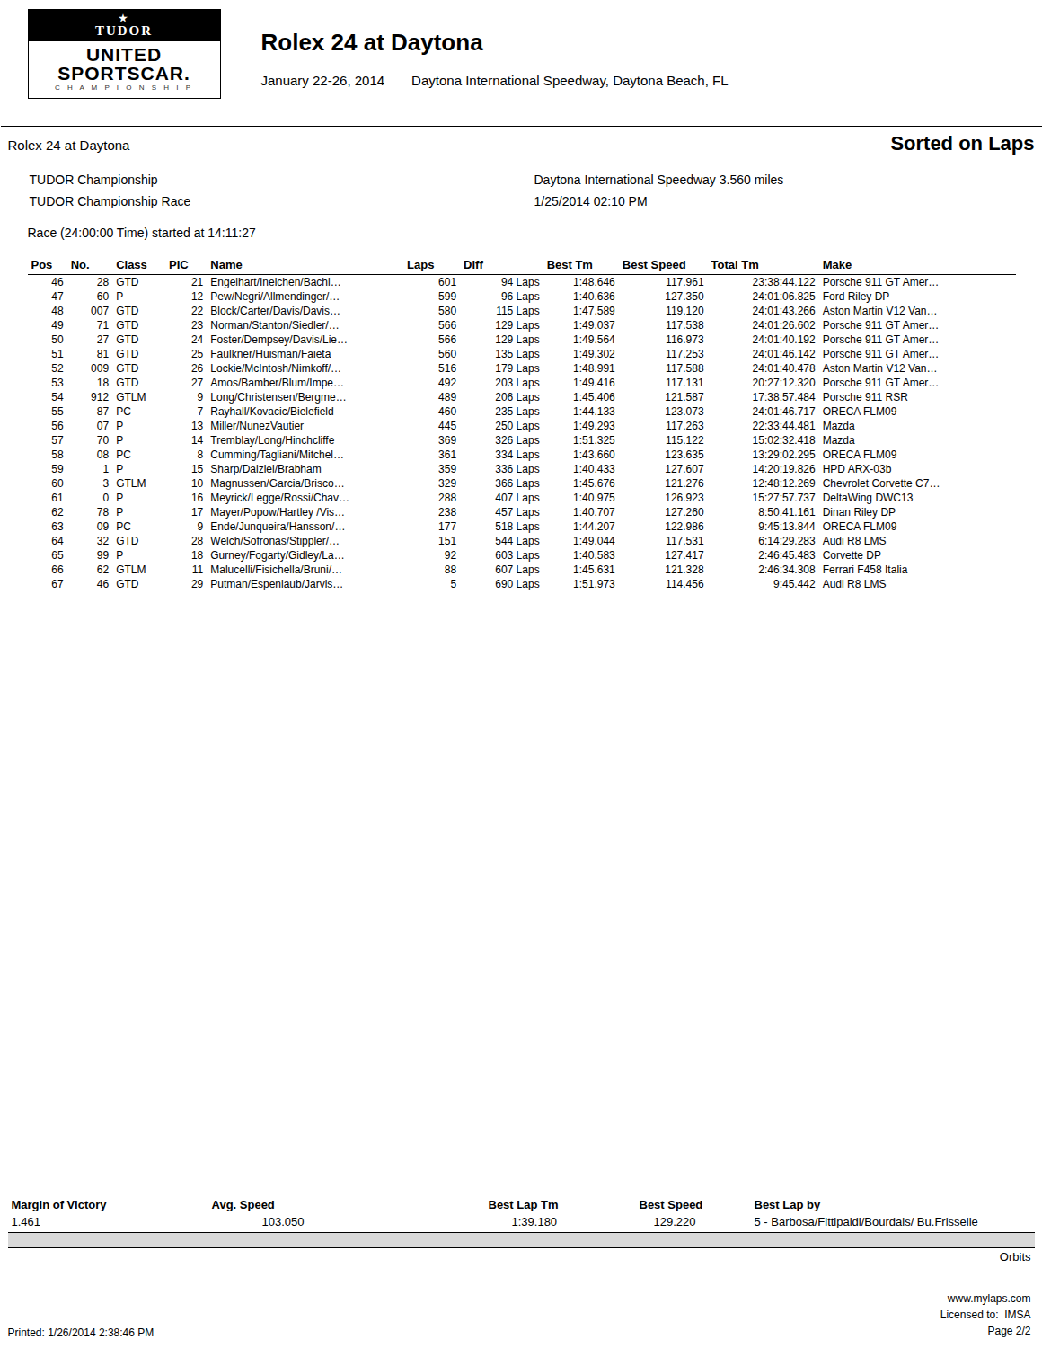★TUDOR
UNITED
SPORTSCAR.
C H A M P I O N S H I P
→
Rolex 24 at Daytona
January 22-26, 2014 Daytona International Speedway, Daytona Beach, FL
Rolex 24 at Daytona
Sorted on Laps
| TUDOR Championship | Daytona International Speedway 3.560 miles |
| TUDOR Championship Race | 1/25/2014 02:10 PM |
Race (24:00:00 Time) started at 14:11:27
| Pos | No. | Class | PIC | Name | Laps | Diff | Best Tm | Best Speed | Total Tm | Make |
| --- | --- | --- | --- | --- | --- | --- | --- | --- | --- | --- |
| 46 | 28 | GTD | 21 | Engelhart/Ineichen/Bachl… | 601 | 94 Laps | 1:48.646 | 117.961 | 23:38:44.122 | Porsche 911 GT Amer… |
| 47 | 60 | P | 12 | Pew/Negri/Allmendinger/… | 599 | 96 Laps | 1:40.636 | 127.350 | 24:01:06.825 | Ford Riley DP |
| 48 | 007 | GTD | 22 | Block/Carter/Davis/Davis… | 580 | 115 Laps | 1:47.589 | 119.120 | 24:01:43.266 | Aston Martin V12 Van… |
| 49 | 71 | GTD | 23 | Norman/Stanton/Siedler/… | 566 | 129 Laps | 1:49.037 | 117.538 | 24:01:26.602 | Porsche 911 GT Amer… |
| 50 | 27 | GTD | 24 | Foster/Dempsey/Davis/Lie… | 566 | 129 Laps | 1:49.564 | 116.973 | 24:01:40.192 | Porsche 911 GT Amer… |
| 51 | 81 | GTD | 25 | Faulkner/Huisman/Faieta | 560 | 135 Laps | 1:49.302 | 117.253 | 24:01:46.142 | Porsche 911 GT Amer… |
| 52 | 009 | GTD | 26 | Lockie/McIntosh/Nimkoff/… | 516 | 179 Laps | 1:48.991 | 117.588 | 24:01:40.478 | Aston Martin V12 Van… |
| 53 | 18 | GTD | 27 | Amos/Bamber/Blum/Impe… | 492 | 203 Laps | 1:49.416 | 117.131 | 20:27:12.320 | Porsche 911 GT Amer… |
| 54 | 912 | GTLM | 9 | Long/Christensen/Bergme… | 489 | 206 Laps | 1:45.406 | 121.587 | 17:38:57.484 | Porsche 911 RSR |
| 55 | 87 | PC | 7 | Rayhall/Kovacic/Bielefield | 460 | 235 Laps | 1:44.133 | 123.073 | 24:01:46.717 | ORECA FLM09 |
| 56 | 07 | P | 13 | Miller/NunezVautier | 445 | 250 Laps | 1:49.293 | 117.263 | 22:33:44.481 | Mazda |
| 57 | 70 | P | 14 | Tremblay/Long/Hinchcliffe | 369 | 326 Laps | 1:51.325 | 115.122 | 15:02:32.418 | Mazda |
| 58 | 08 | PC | 8 | Cumming/Tagliani/Mitchel… | 361 | 334 Laps | 1:43.660 | 123.635 | 13:29:02.295 | ORECA FLM09 |
| 59 | 1 | P | 15 | Sharp/Dalziel/Brabham | 359 | 336 Laps | 1:40.433 | 127.607 | 14:20:19.826 | HPD ARX-03b |
| 60 | 3 | GTLM | 10 | Magnussen/Garcia/Brisco… | 329 | 366 Laps | 1:45.676 | 121.276 | 12:48:12.269 | Chevrolet Corvette C7… |
| 61 | 0 | P | 16 | Meyrick/Legge/Rossi/Chav… | 288 | 407 Laps | 1:40.975 | 126.923 | 15:27:57.737 | DeltaWing DWC13 |
| 62 | 78 | P | 17 | Mayer/Popow/Hartley /Vis… | 238 | 457 Laps | 1:40.707 | 127.260 | 8:50:41.161 | Dinan Riley DP |
| 63 | 09 | PC | 9 | Ende/Junqueira/Hansson/… | 177 | 518 Laps | 1:44.207 | 122.986 | 9:45:13.844 | ORECA FLM09 |
| 64 | 32 | GTD | 28 | Welch/Sofronas/Stippler/… | 151 | 544 Laps | 1:49.044 | 117.531 | 6:14:29.283 | Audi R8 LMS |
| 65 | 99 | P | 18 | Gurney/Fogarty/Gidley/La… | 92 | 603 Laps | 1:40.583 | 127.417 | 2:46:45.483 | Corvette DP |
| 66 | 62 | GTLM | 11 | Malucelli/Fisichella/Bruni/… | 88 | 607 Laps | 1:45.631 | 121.328 | 2:46:34.308 | Ferrari F458 Italia |
| 67 | 46 | GTD | 29 | Putman/Espenlaub/Jarvis… | 5 | 690 Laps | 1:51.973 | 114.456 | 9:45.442 | Audi R8 LMS |
| Margin of Victory | Avg. Speed | Best Lap Tm | Best Speed | Best Lap by |
| --- | --- | --- | --- | --- |
| 1.461 | 103.050 | 1:39.180 | 129.220 | 5 - Barbosa/Fittipaldi/Bourdais/ Bu.Frisselle |
Orbits
Printed: 1/26/2014 2:38:46 PM
www.mylaps.com
Licensed to: IMSA
Page 2/2